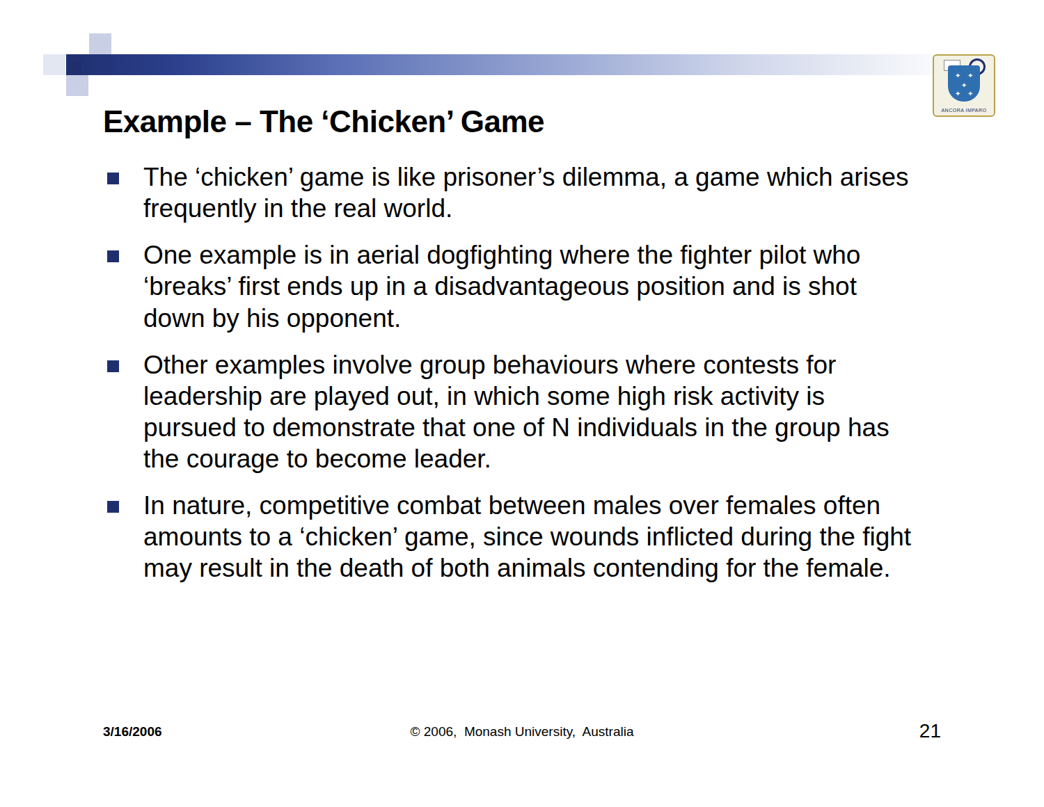✦ ✦ ✦ ✦ ✦
ANCORA IMPARO
Example – The ‘Chicken’ Game
The ‘chicken’ game is like prisoner’s dilemma, a game which arises frequently in the real world.
One example is in aerial dogfighting where the fighter pilot who ‘breaks’ first ends up in a disadvantageous position and is shot down by his opponent.
Other examples involve group behaviours where contests for leadership are played out, in which some high risk activity is pursued to demonstrate that one of N individuals in the group has the courage to become leader.
In nature, competitive combat between males over females often amounts to a ‘chicken’ game, since wounds inflicted during the fight may result in the death of both animals contending for the female.
3/16/2006
© 2006, Monash University, Australia
21